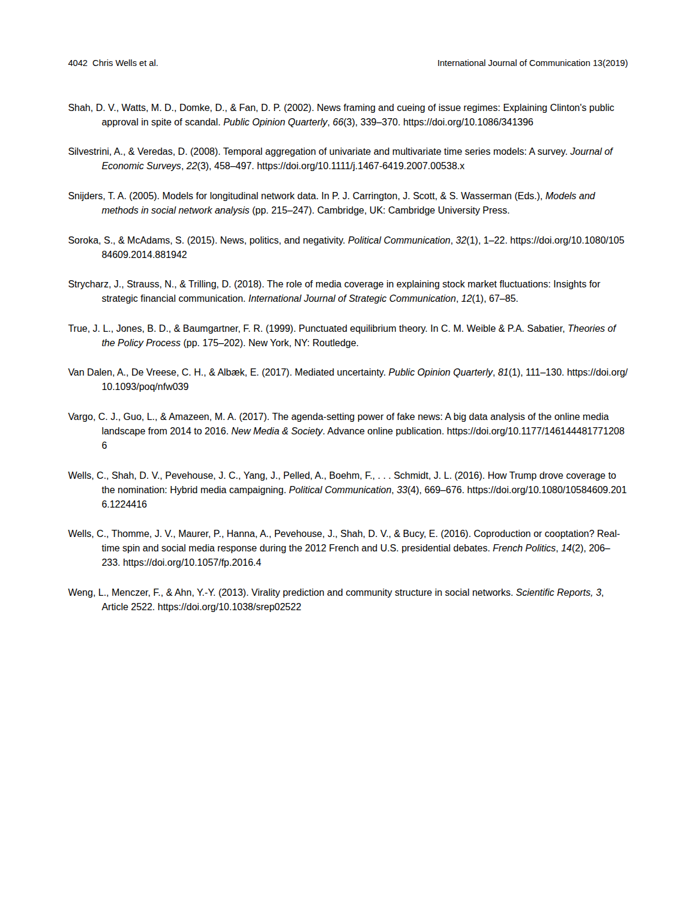4042 Chris Wells et al. International Journal of Communication 13(2019)
Shah, D. V., Watts, M. D., Domke, D., & Fan, D. P. (2002). News framing and cueing of issue regimes: Explaining Clinton's public approval in spite of scandal. Public Opinion Quarterly, 66(3), 339–370. https://doi.org/10.1086/341396
Silvestrini, A., & Veredas, D. (2008). Temporal aggregation of univariate and multivariate time series models: A survey. Journal of Economic Surveys, 22(3), 458–497. https://doi.org/10.1111/j.1467-6419.2007.00538.x
Snijders, T. A. (2005). Models for longitudinal network data. In P. J. Carrington, J. Scott, & S. Wasserman (Eds.), Models and methods in social network analysis (pp. 215–247). Cambridge, UK: Cambridge University Press.
Soroka, S., & McAdams, S. (2015). News, politics, and negativity. Political Communication, 32(1), 1–22. https://doi.org/10.1080/10584609.2014.881942
Strycharz, J., Strauss, N., & Trilling, D. (2018). The role of media coverage in explaining stock market fluctuations: Insights for strategic financial communication. International Journal of Strategic Communication, 12(1), 67–85.
True, J. L., Jones, B. D., & Baumgartner, F. R. (1999). Punctuated equilibrium theory. In C. M. Weible & P.A. Sabatier, Theories of the Policy Process (pp. 175–202). New York, NY: Routledge.
Van Dalen, A., De Vreese, C. H., & Albæk, E. (2017). Mediated uncertainty. Public Opinion Quarterly, 81(1), 111–130. https://doi.org/10.1093/poq/nfw039
Vargo, C. J., Guo, L., & Amazeen, M. A. (2017). The agenda-setting power of fake news: A big data analysis of the online media landscape from 2014 to 2016. New Media & Society. Advance online publication. https://doi.org/10.1177/1461444817712086
Wells, C., Shah, D. V., Pevehouse, J. C., Yang, J., Pelled, A., Boehm, F., . . . Schmidt, J. L. (2016). How Trump drove coverage to the nomination: Hybrid media campaigning. Political Communication, 33(4), 669–676. https://doi.org/10.1080/10584609.2016.1224416
Wells, C., Thomme, J. V., Maurer, P., Hanna, A., Pevehouse, J., Shah, D. V., & Bucy, E. (2016). Coproduction or cooptation? Real-time spin and social media response during the 2012 French and U.S. presidential debates. French Politics, 14(2), 206–233. https://doi.org/10.1057/fp.2016.4
Weng, L., Menczer, F., & Ahn, Y.-Y. (2013). Virality prediction and community structure in social networks. Scientific Reports, 3, Article 2522. https://doi.org/10.1038/srep02522